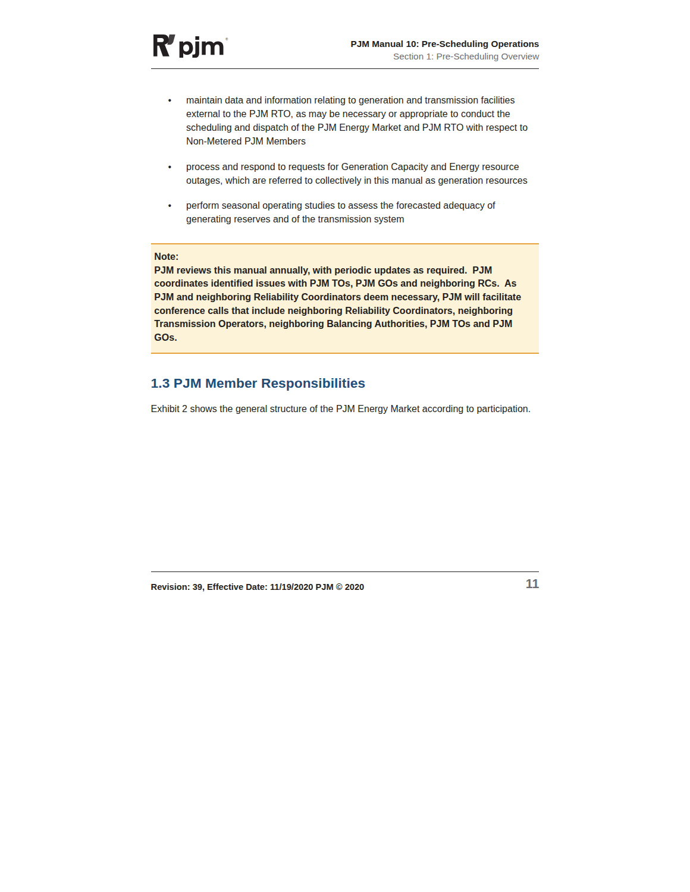®
PJM Manual 10: Pre-Scheduling Operations
Section 1: Pre-Scheduling Overview
maintain data and information relating to generation and transmission facilities external to the PJM RTO, as may be necessary or appropriate to conduct the scheduling and dispatch of the PJM Energy Market and PJM RTO with respect to Non-Metered PJM Members
process and respond to requests for Generation Capacity and Energy resource outages, which are referred to collectively in this manual as generation resources
perform seasonal operating studies to assess the forecasted adequacy of generating reserves and of the transmission system
Note: PJM reviews this manual annually, with periodic updates as required. PJM coordinates identified issues with PJM TOs, PJM GOs and neighboring RCs. As PJM and neighboring Reliability Coordinators deem necessary, PJM will facilitate conference calls that include neighboring Reliability Coordinators, neighboring Transmission Operators, neighboring Balancing Authorities, PJM TOs and PJM GOs.
1.3 PJM Member Responsibilities
Exhibit 2 shows the general structure of the PJM Energy Market according to participation.
Revision: 39, Effective Date: 11/19/2020 PJM © 2020
11